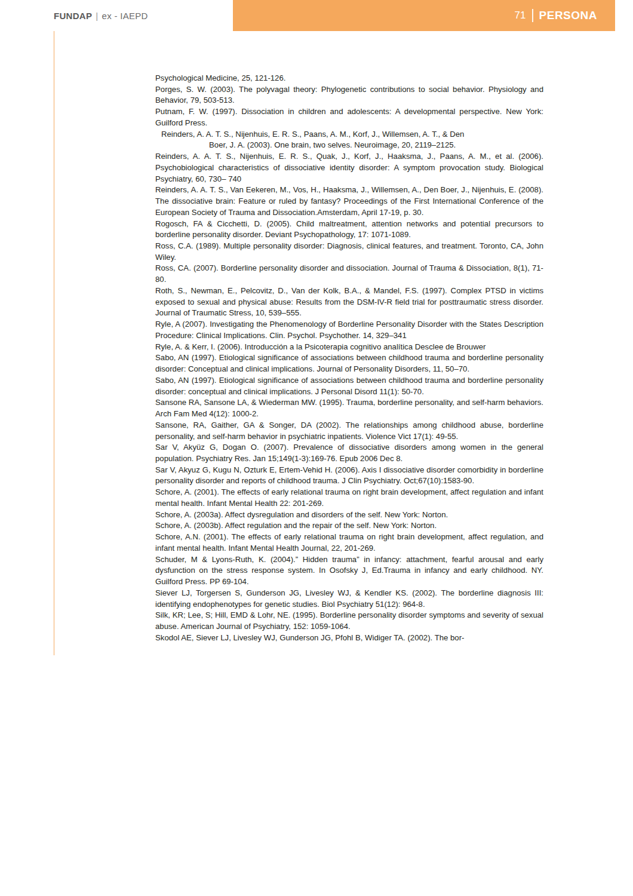FUNDAP|ex - IAEPD
71 PERSONA
Psychological Medicine, 25, 121-126.
Porges, S. W. (2003). The polyvagal theory: Phylogenetic contributions to social behavior. Physiology and Behavior, 79, 503-513.
Putnam, F. W. (1997). Dissociation in children and adolescents: A developmental perspective. New York: Guilford Press.
Reinders, A. A. T. S., Nijenhuis, E. R. S., Paans, A. M., Korf, J., Willemsen, A. T., & Den Boer, J. A. (2003). One brain, two selves. Neuroimage, 20, 2119–2125.
Reinders, A. A. T. S., Nijenhuis, E. R. S., Quak, J., Korf, J., Haaksma, J., Paans, A. M., et al. (2006). Psychobiological characteristics of dissociative identity disorder: A symptom provocation study. Biological Psychiatry, 60, 730– 740
Reinders, A. A. T. S., Van Eekeren, M., Vos, H., Haaksma, J., Willemsen, A., Den Boer, J., Nijenhuis, E. (2008). The dissociative brain: Feature or ruled by fantasy? Proceedings of the First International Conference of the European Society of Trauma and Dissociation.Amsterdam, April 17-19, p. 30.
Rogosch, FA & Cicchetti, D. (2005). Child maltreatment, attention networks and potential precursors to borderline personality disorder. Deviant Psychopathology, 17: 1071-1089.
Ross, C.A. (1989). Multiple personality disorder: Diagnosis, clinical features, and treatment. Toronto, CA, John Wiley.
Ross, CA. (2007). Borderline personality disorder and dissociation. Journal of Trauma & Dissociation, 8(1), 71-80.
Roth, S., Newman, E., Pelcovitz, D., Van der Kolk, B.A., & Mandel, F.S. (1997). Complex PTSD in victims exposed to sexual and physical abuse: Results from the DSM-IV-R field trial for posttraumatic stress disorder. Journal of Traumatic Stress, 10, 539–555.
Ryle, A (2007). Investigating the Phenomenology of Borderline Personality Disorder with the States Description Procedure: Clinical Implications. Clin. Psychol. Psychother. 14, 329–341
Ryle, A. & Kerr, I. (2006). Introducción a la Psicoterapia cognitivo analítica Desclee de Brouwer
Sabo, AN (1997). Etiological significance of associations between childhood trauma and borderline personality disorder: Conceptual and clinical implications. Journal of Personality Disorders, 11, 50–70.
Sabo, AN (1997). Etiological significance of associations between childhood trauma and borderline personality disorder: conceptual and clinical implications. J Personal Disord 11(1): 50-70.
Sansone RA, Sansone LA, & Wiederman MW. (1995). Trauma, borderline personality, and self-harm behaviors. Arch Fam Med 4(12): 1000-2.
Sansone, RA, Gaither, GA & Songer, DA (2002). The relationships among childhood abuse, borderline personality, and self-harm behavior in psychiatric inpatients. Violence Vict 17(1): 49-55.
Sar V, Akyüz G, Dogan O. (2007). Prevalence of dissociative disorders among women in the general population. Psychiatry Res. Jan 15;149(1-3):169-76. Epub 2006 Dec 8.
Sar V, Akyuz G, Kugu N, Ozturk E, Ertem-Vehid H. (2006). Axis I dissociative disorder comorbidity in borderline personality disorder and reports of childhood trauma. J Clin Psychiatry. Oct;67(10):1583-90.
Schore, A. (2001). The effects of early relational trauma on right brain development, affect regulation and infant mental health. Infant Mental Health 22: 201-269.
Schore, A. (2003a). Affect dysregulation and disorders of the self. New York: Norton.
Schore, A. (2003b). Affect regulation and the repair of the self. New York: Norton.
Schore, A.N. (2001). The effects of early relational trauma on right brain development, affect regulation, and infant mental health. Infant Mental Health Journal, 22, 201-269.
Schuder, M & Lyons-Ruth, K. (2004).” Hidden trauma” in infancy: attachment, fearful arousal and early dysfunction on the stress response system. In Osofsky J, Ed.Trauma in infancy and early childhood. NY. Guilford Press. PP 69-104.
Siever LJ, Torgersen S, Gunderson JG, Livesley WJ, & Kendler KS. (2002). The borderline diagnosis III: identifying endophenotypes for genetic studies. Biol Psychiatry 51(12): 964-8.
Silk, KR; Lee, S; Hill, EMD & Lohr, NE. (1995). Borderline personality disorder symptoms and severity of sexual abuse. American Journal of Psychiatry, 152: 1059-1064.
Skodol AE, Siever LJ, Livesley WJ, Gunderson JG, Pfohl B, Widiger TA. (2002). The bor-